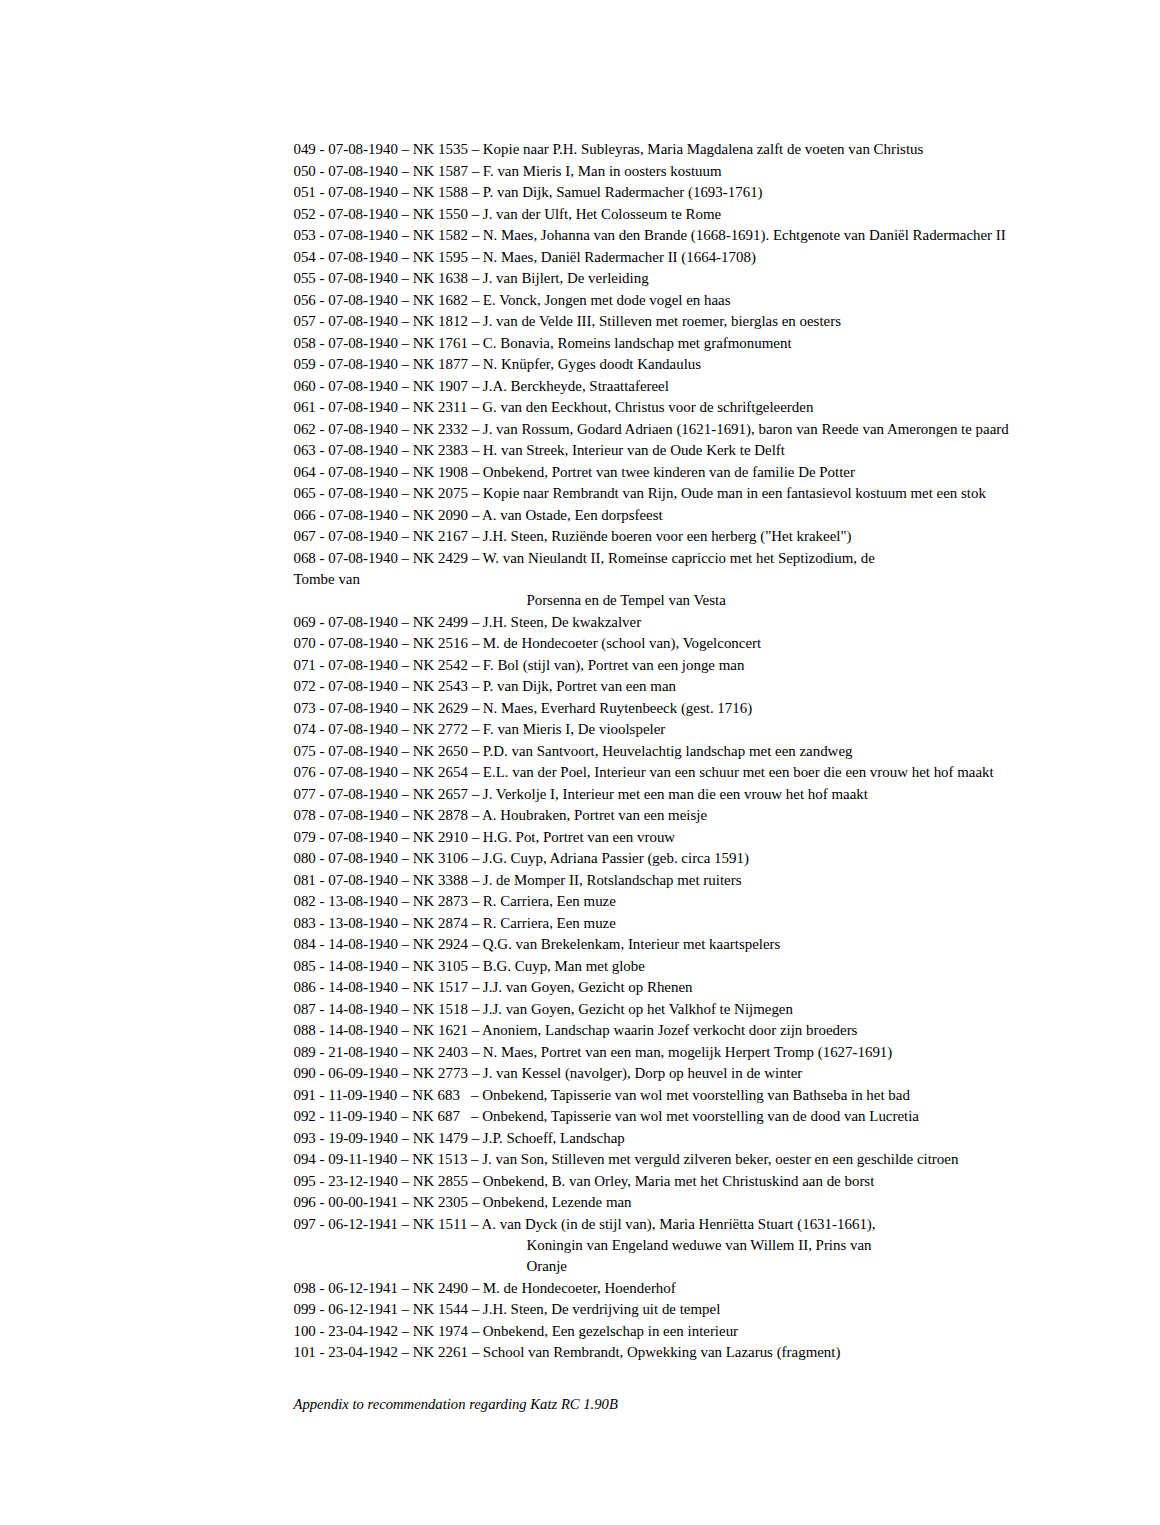049 - 07-08-1940 – NK 1535 – Kopie naar P.H. Subleyras, Maria Magdalena zalft de voeten van Christus
050 - 07-08-1940 – NK 1587 – F. van Mieris I, Man in oosters kostuum
051 - 07-08-1940 – NK 1588 – P. van Dijk, Samuel Radermacher (1693-1761)
052 - 07-08-1940 – NK 1550 – J. van der Ulft, Het Colosseum te Rome
053 - 07-08-1940 – NK 1582 – N. Maes, Johanna van den Brande (1668-1691). Echtgenote van Daniël Radermacher II
054 - 07-08-1940 – NK 1595 – N. Maes, Daniël Radermacher II (1664-1708)
055 - 07-08-1940 – NK 1638 – J. van Bijlert, De verleiding
056 - 07-08-1940 – NK 1682 – E. Vonck, Jongen met dode vogel en haas
057 - 07-08-1940 – NK 1812 – J. van de Velde III, Stilleven met roemer, bierglas en oesters
058 - 07-08-1940 – NK 1761 – C. Bonavia, Romeins landschap met grafmonument
059 - 07-08-1940 – NK 1877 – N. Knüpfer, Gyges doodt Kandaulus
060 - 07-08-1940 – NK 1907 – J.A. Berckheyde, Straattafereel
061 - 07-08-1940 – NK 2311 – G. van den Eeckhout, Christus voor de schriftgeleerden
062 - 07-08-1940 – NK 2332 – J. van Rossum, Godard Adriaen (1621-1691), baron van Reede van Amerongen te paard
063 - 07-08-1940 – NK 2383 – H. van Streek, Interieur van de Oude Kerk te Delft
064 - 07-08-1940 – NK 1908 – Onbekend, Portret van twee kinderen van de familie De Potter
065 - 07-08-1940 – NK 2075 – Kopie naar Rembrandt van Rijn, Oude man in een fantasievol kostuum met een stok
066 - 07-08-1940 – NK 2090 – A. van Ostade, Een dorpsfeest
067 - 07-08-1940 – NK 2167 – J.H. Steen, Ruziënde boeren voor een herberg ("Het krakeel")
068 - 07-08-1940 – NK 2429 – W. van Nieulandt II, Romeinse capriccio met het Septizodium, de Tombe vanPorsenna en de Tempel van Vesta
069 - 07-08-1940 – NK 2499 – J.H. Steen, De kwakzalver
070 - 07-08-1940 – NK 2516 – M. de Hondecoeter (school van), Vogelconcert
071 - 07-08-1940 – NK 2542 – F. Bol (stijl van), Portret van een jonge man
072 - 07-08-1940 – NK 2543 – P. van Dijk, Portret van een man
073 - 07-08-1940 – NK 2629 – N. Maes, Everhard Ruytenbeeck (gest. 1716)
074 - 07-08-1940 – NK 2772 – F. van Mieris I, De vioolspeler
075 - 07-08-1940 – NK 2650 – P.D. van Santvoort, Heuvelachtig landschap met een zandweg
076 - 07-08-1940 – NK 2654 – E.L. van der Poel, Interieur van een schuur met een boer die een vrouw het hof maakt
077 - 07-08-1940 – NK 2657 – J. Verkolje I, Interieur met een man die een vrouw het hof maakt
078 - 07-08-1940 – NK 2878 – A. Houbraken, Portret van een meisje
079 - 07-08-1940 – NK 2910 – H.G. Pot, Portret van een vrouw
080 - 07-08-1940 – NK 3106 – J.G. Cuyp, Adriana Passier (geb. circa 1591)
081 - 07-08-1940 – NK 3388 – J. de Momper II, Rotslandschap met ruiters
082 - 13-08-1940 – NK 2873 – R. Carriera, Een muze
083 - 13-08-1940 – NK 2874 – R. Carriera, Een muze
084 - 14-08-1940 – NK 2924 – Q.G. van Brekelenkam, Interieur met kaartspelers
085 - 14-08-1940 – NK 3105 – B.G. Cuyp, Man met globe
086 - 14-08-1940 – NK 1517 – J.J. van Goyen, Gezicht op Rhenen
087 - 14-08-1940 – NK 1518 – J.J. van Goyen, Gezicht op het Valkhof te Nijmegen
088 - 14-08-1940 – NK 1621 – Anoniem, Landschap waarin Jozef verkocht door zijn broeders
089 - 21-08-1940 – NK 2403 – N. Maes, Portret van een man, mogelijk Herpert Tromp (1627-1691)
090 - 06-09-1940 – NK 2773 – J. van Kessel (navolger), Dorp op heuvel in de winter
091 - 11-09-1940 – NK 683 – Onbekend, Tapisserie van wol met voorstelling van Bathseba in het bad
092 - 11-09-1940 – NK 687 – Onbekend, Tapisserie van wol met voorstelling van de dood van Lucretia
093 - 19-09-1940 – NK 1479 – J.P. Schoeff, Landschap
094 - 09-11-1940 – NK 1513 – J. van Son, Stilleven met verguld zilveren beker, oester en een geschilde citroen
095 - 23-12-1940 – NK 2855 – Onbekend, B. van Orley, Maria met het Christuskind aan de borst
096 - 00-00-1941 – NK 2305 – Onbekend, Lezende man
097 - 06-12-1941 – NK 1511 – A. van Dyck (in de stijl van), Maria Henriëtta Stuart (1631-1661),Koningin van Engeland weduwe van Willem II, Prins van Oranje
098 - 06-12-1941 – NK 2490 – M. de Hondecoeter, Hoenderhof
099 - 06-12-1941 – NK 1544 – J.H. Steen, De verdrijving uit de tempel
100 - 23-04-1942 – NK 1974 – Onbekend, Een gezelschap in een interieur
101 - 23-04-1942 – NK 2261 – School van Rembrandt, Opwekking van Lazarus (fragment)
Appendix to recommendation regarding Katz RC 1.90B